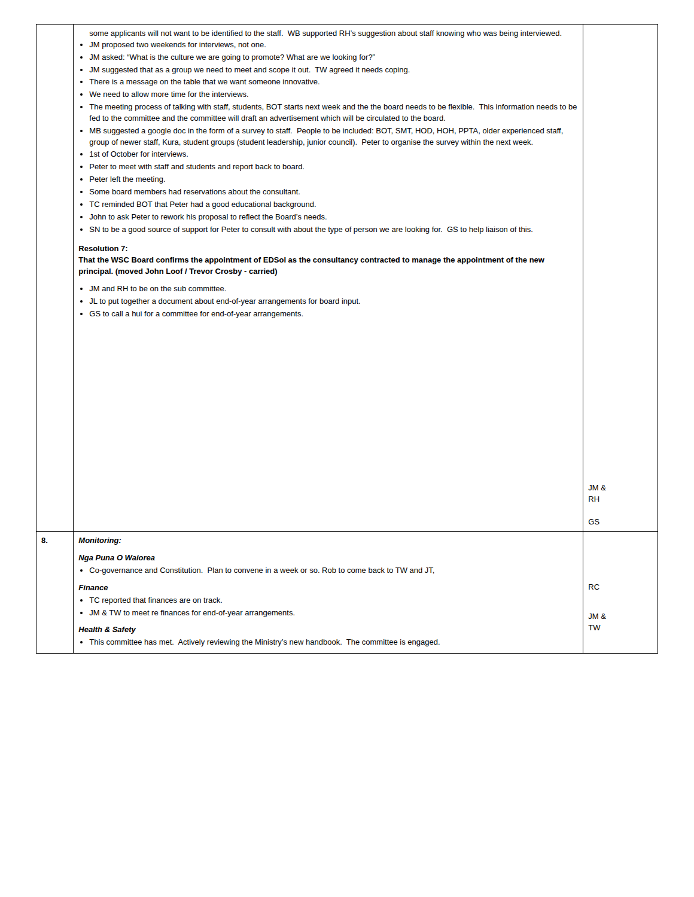| | some applicants will not want to be identified to the staff. WB supported RH’s suggestion about staff knowing who was being interviewed. JM proposed two weekends for interviews, not one. JM asked: “What is the culture we are going to promote? What are we looking for?” JM suggested that as a group we need to meet and scope it out. TW agreed it needs coping. There is a message on the table that we want someone innovative. We need to allow more time for the interviews. The meeting process of talking with staff, students, BOT starts next week and the the board needs to be flexible. This information needs to be fed to the committee and the committee will draft an advertisement which will be circulated to the board. MB suggested a google doc in the form of a survey to staff. People to be included: BOT, SMT, HOD, HOH, PPTA, older experienced staff, group of newer staff, Kura, student groups (student leadership, junior council). Peter to organise the survey within the next week. 1st of October for interviews. Peter to meet with staff and students and report back to board. Peter left the meeting. Some board members had reservations about the consultant. TC reminded BOT that Peter had a good educational background. John to ask Peter to rework his proposal to reflect the Board’s needs. SN to be a good source of support for Peter to consult with about the type of person we are looking for. GS to help liaison of this. Resolution 7: That the WSC Board confirms the appointment of EDSol as the consultancy contracted to manage the appointment of the new principal. (moved John Loof / Trevor Crosby - carried) JM and RH to be on the sub committee. JL to put together a document about end-of-year arrangements for board input. GS to call a hui for a committee for end-of-year arrangements. | JM & RH GS |
| 8. | Monitoring: Nga Puna O Waiorea Co-governance and Constitution. Plan to convene in a week or so. Rob to come back to TW and JT, Finance TC reported that finances are on track. JM & TW to meet re finances for end-of-year arrangements. Health & Safety This committee has met. Actively reviewing the Ministry’s new handbook. The committee is engaged. | RC JM & TW |